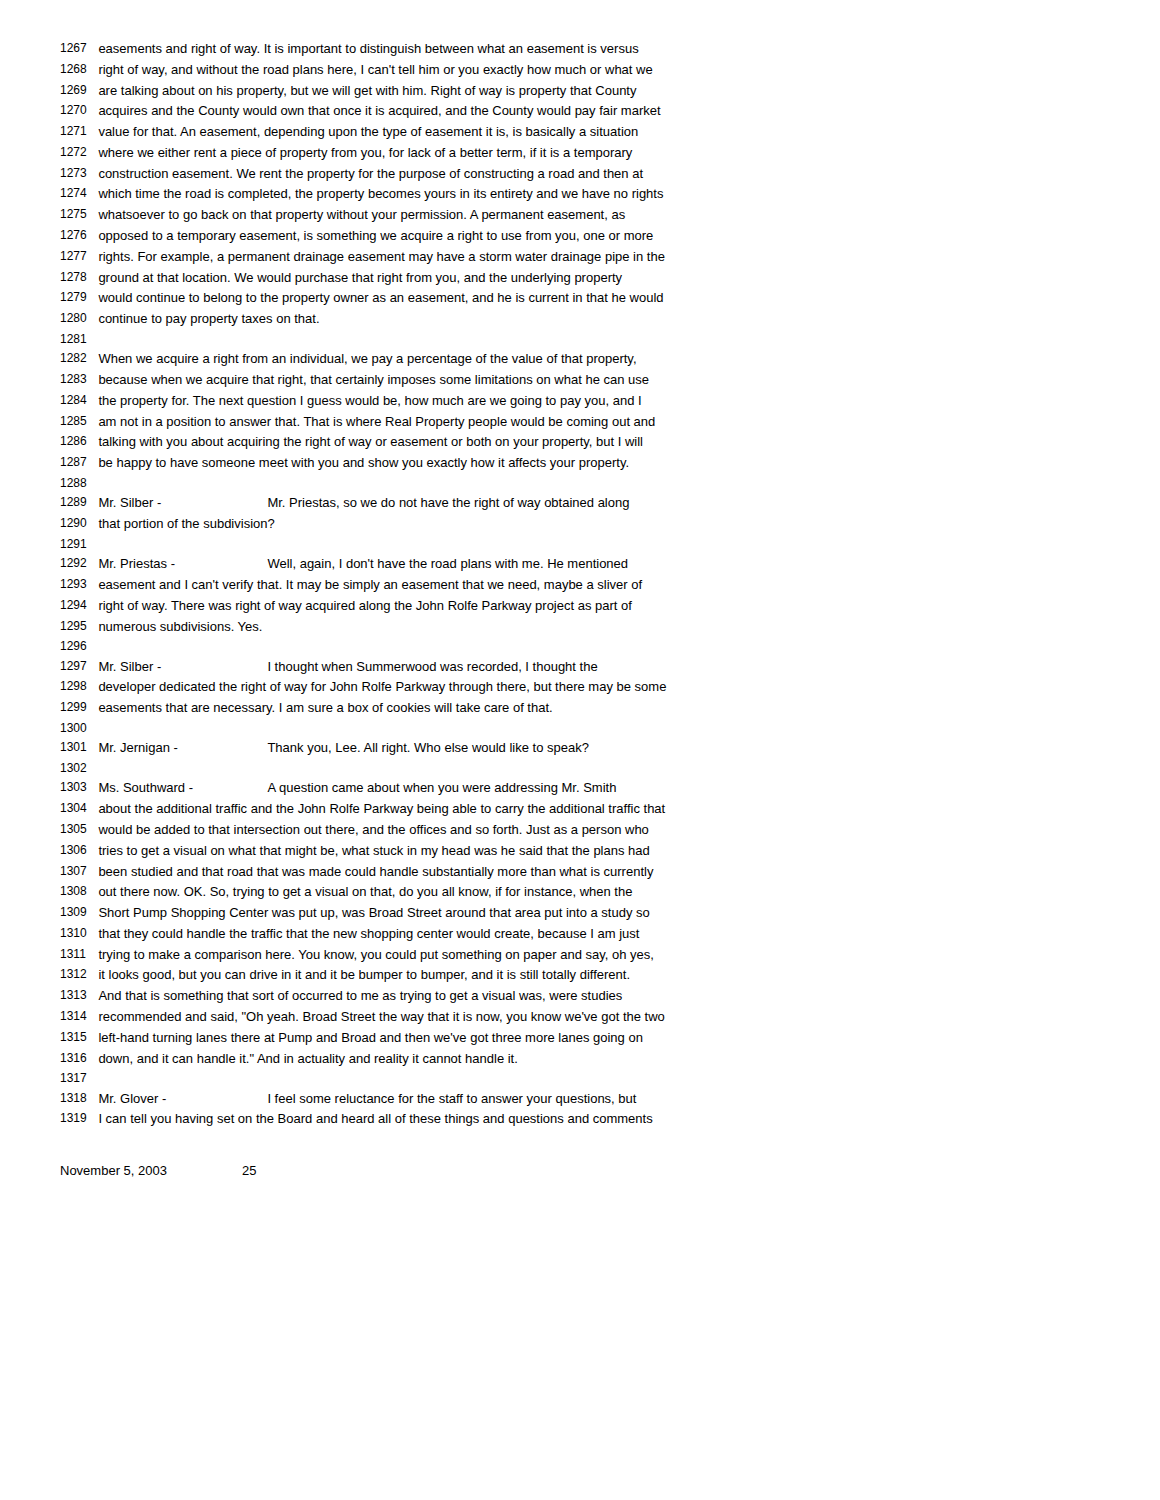1267
easements and right of way. It is important to distinguish between what an easement is versus
1268
right of way, and without the road plans here, I can't tell him or you exactly how much or what we
1269
are talking about on his property, but we will get with him. Right of way is property that County
1270
acquires and the County would own that once it is acquired, and the County would pay fair market
1271
value for that. An easement, depending upon the type of easement it is, is basically a situation
1272
where we either rent a piece of property from you, for lack of a better term, if it is a temporary
1273
construction easement. We rent the property for the purpose of constructing a road and then at
1274
which time the road is completed, the property becomes yours in its entirety and we have no rights
1275
whatsoever to go back on that property without your permission. A permanent easement, as
1276
opposed to a temporary easement, is something we acquire a right to use from you, one or more
1277
rights. For example, a permanent drainage easement may have a storm water drainage pipe in the
1278
ground at that location. We would purchase that right from you, and the underlying property
1279
would continue to belong to the property owner as an easement, and he is current in that he would
1280
continue to pay property taxes on that.
1281
1282
When we acquire a right from an individual, we pay a percentage of the value of that property,
1283
because when we acquire that right, that certainly imposes some limitations on what he can use
1284
the property for. The next question I guess would be, how much are we going to pay you, and I
1285
am not in a position to answer that. That is where Real Property people would be coming out and
1286
talking with you about acquiring the right of way or easement or both on your property, but I will
1287
be happy to have someone meet with you and show you exactly how it affects your property.
1288
1289
Mr. Silber -Mr. Priestas, so we do not have the right of way obtained along
1290
that portion of the subdivision?
1291
1292
Mr. Priestas -Well, again, I don't have the road plans with me. He mentioned
1293
easement and I can't verify that. It may be simply an easement that we need, maybe a sliver of
1294
right of way. There was right of way acquired along the John Rolfe Parkway project as part of
1295
numerous subdivisions. Yes.
1296
1297
Mr. Silber -I thought when Summerwood was recorded, I thought the
1298
developer dedicated the right of way for John Rolfe Parkway through there, but there may be some
1299
easements that are necessary. I am sure a box of cookies will take care of that.
1300
1301
Mr. Jernigan -Thank you, Lee. All right. Who else would like to speak?
1302
1303
Ms. Southward -A question came about when you were addressing Mr. Smith
1304
about the additional traffic and the John Rolfe Parkway being able to carry the additional traffic that
1305
would be added to that intersection out there, and the offices and so forth. Just as a person who
1306
tries to get a visual on what that might be, what stuck in my head was he said that the plans had
1307
been studied and that road that was made could handle substantially more than what is currently
1308
out there now. OK. So, trying to get a visual on that, do you all know, if for instance, when the
1309
Short Pump Shopping Center was put up, was Broad Street around that area put into a study so
1310
that they could handle the traffic that the new shopping center would create, because I am just
1311
trying to make a comparison here. You know, you could put something on paper and say, oh yes,
1312
it looks good, but you can drive in it and it be bumper to bumper, and it is still totally different.
1313
And that is something that sort of occurred to me as trying to get a visual was, were studies
1314
recommended and said, "Oh yeah. Broad Street the way that it is now, you know we've got the two
1315
left-hand turning lanes there at Pump and Broad and then we've got three more lanes going on
1316
down, and it can handle it." And in actuality and reality it cannot handle it.
1317
1318
Mr. Glover -I feel some reluctance for the staff to answer your questions, but
1319
I can tell you having set on the Board and heard all of these things and questions and comments
November 5, 2003
25